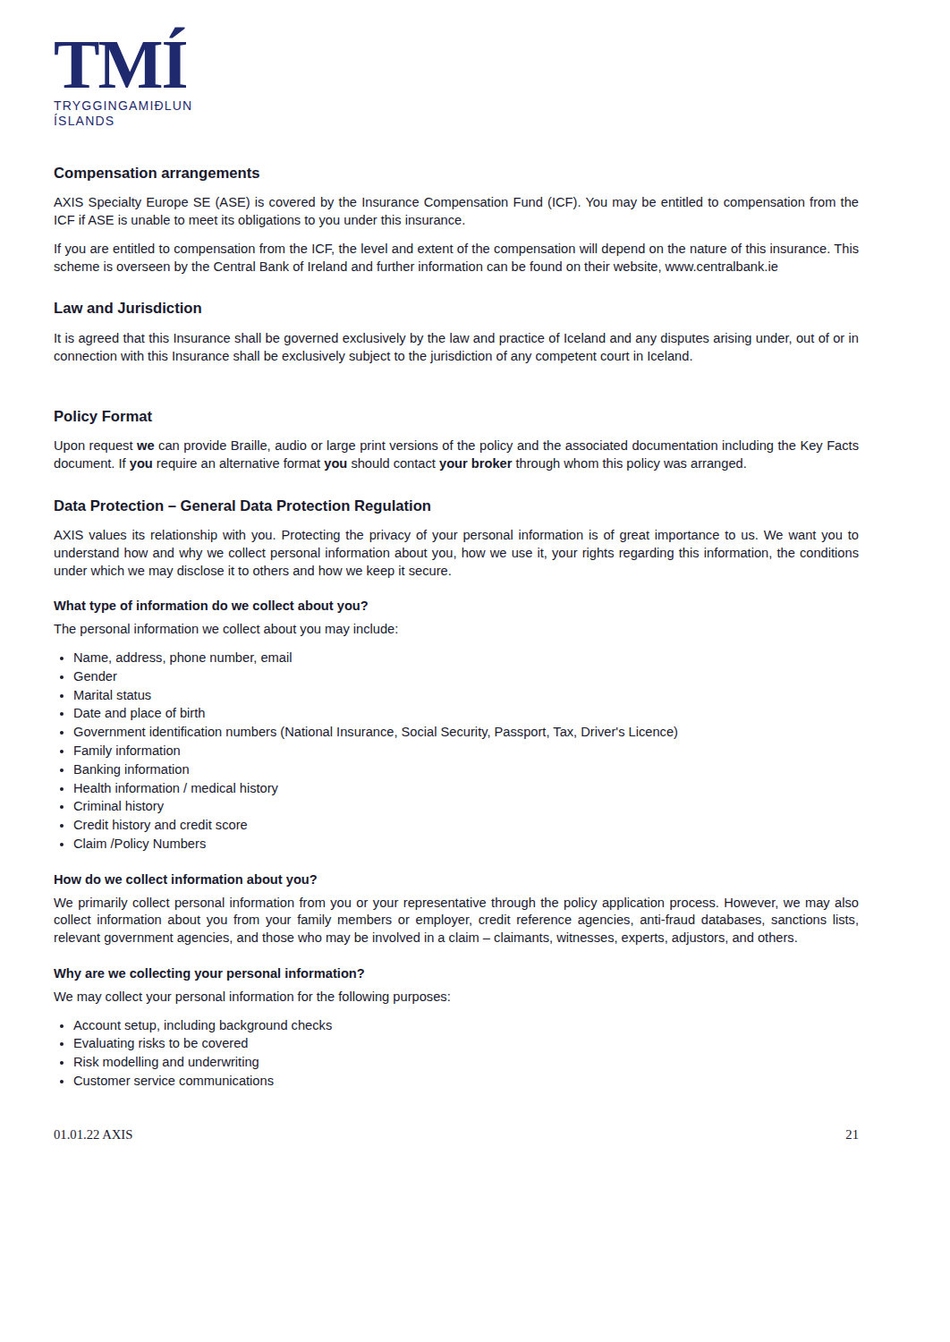TMÍ
TRYGGINGAMIÐLUN
ÍSLANDS
Compensation arrangements
AXIS Specialty Europe SE (ASE) is covered by the Insurance Compensation Fund (ICF). You may be entitled to compensation from the ICF if ASE is unable to meet its obligations to you under this insurance.
If you are entitled to compensation from the ICF, the level and extent of the compensation will depend on the nature of this insurance. This scheme is overseen by the Central Bank of Ireland and further information can be found on their website, www.centralbank.ie
Law and Jurisdiction
It is agreed that this Insurance shall be governed exclusively by the law and practice of Iceland and any disputes arising under, out of or in connection with this Insurance shall be exclusively subject to the jurisdiction of any competent court in Iceland.
Policy Format
Upon request we can provide Braille, audio or large print versions of the policy and the associated documentation including the Key Facts document. If you require an alternative format you should contact your broker through whom this policy was arranged.
Data Protection – General Data Protection Regulation
AXIS values its relationship with you. Protecting the privacy of your personal information is of great importance to us. We want you to understand how and why we collect personal information about you, how we use it, your rights regarding this information, the conditions under which we may disclose it to others and how we keep it secure.
What type of information do we collect about you?
The personal information we collect about you may include:
Name, address, phone number, email
Gender
Marital status
Date and place of birth
Government identification numbers (National Insurance, Social Security, Passport, Tax, Driver's Licence)
Family information
Banking information
Health information / medical history
Criminal history
Credit history and credit score
Claim /Policy Numbers
How do we collect information about you?
We primarily collect personal information from you or your representative through the policy application process. However, we may also collect information about you from your family members or employer, credit reference agencies, anti-fraud databases, sanctions lists, relevant government agencies, and those who may be involved in a claim – claimants, witnesses, experts, adjustors, and others.
Why are we collecting your personal information?
We may collect your personal information for the following purposes:
Account setup, including background checks
Evaluating risks to be covered
Risk modelling and underwriting
Customer service communications
01.01.22 AXIS 21